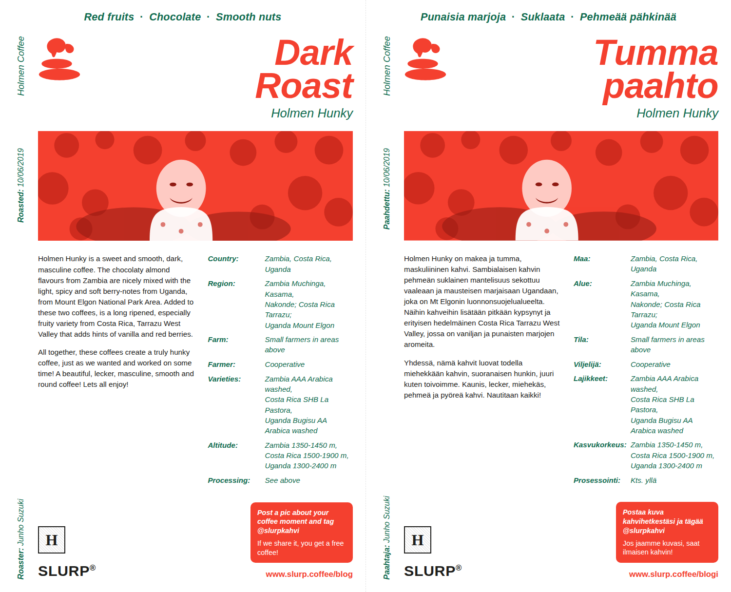Red fruits · Chocolate · Smooth nuts
Holmen Coffee Roasted: 10/06/2019 Roaster: Junho Suzuki
Dark
Roast
Holmen Hunky
Holmen Hunky is a sweet and smooth, dark, masculine coffee. The chocolaty almond flavours from Zambia are nicely mixed with the light, spicy and soft berry-notes from Uganda, from Mount Elgon National Park Area. Added to these two coffees, is a long ripened, especially fruity variety from Costa Rica, Tarrazu West Valley that adds hints of vanilla and red berries.
All together, these coffees create a truly hunky coffee, just as we wanted and worked on some time! A beautiful, lecker, masculine, smooth and round coffee! Lets all enjoy!
Country:
Zambia, Costa Rica, Uganda
Region:
Zambia Muchinga, Kasama, Nakonde; Costa Rica Tarrazu; Uganda Mount Elgon
Farm:
Small farmers in areas above
Farmer:
Cooperative
Varieties:
Zambia AAA Arabica washed, Costa Rica SHB La Pastora, Uganda Bugisu AA Arabica washed
Altitude:
Zambia 1350-1450 m, Costa Rica 1500-1900 m, Uganda 1300-2400 m
Processing:
See above
H
SLURP®
Post a pic about your coffee moment and tag @slurpkahvi If we share it, you get a free coffee!
www.slurp.coffee/blog
Punaisia marjoja · Suklaata · Pehmeää pähkinää
Holmen Coffee Paahdettu: 10/06/2019 Paahtaja: Junho Suzuki
Tumma
paahto
Holmen Hunky
Holmen Hunky on makea ja tumma, maskuliininen kahvi. Sambialaisen kahvin pehmeän suklainen mantelisuus sekottuu vaaleaan ja mausteisen marjaisaan Ugandaan, joka on Mt Elgonin luonnonsuojelualueelta. Näihin kahveihin lisätään pitkään kypsynyt ja erityisen hedelmäinen Costa Rica Tarrazu West Valley, jossa on vaniljan ja punaisten marjojen aromeita.
Yhdessä, nämä kahvit luovat todella miehekkään kahvin, suoranaisen hunkin, juuri kuten toivoimme. Kaunis, lecker, miehekäs, pehmeä ja pyöreä kahvi. Nautitaan kaikki!
Maa:
Zambia, Costa Rica, Uganda
Alue:
Zambia Muchinga, Kasama, Nakonde; Costa Rica Tarrazu; Uganda Mount Elgon
Tila:
Small farmers in areas above
Viljelijä:
Cooperative
Lajikkeet:
Zambia AAA Arabica washed, Costa Rica SHB La Pastora, Uganda Bugisu AA Arabica washed
Kasvukorkeus:
Zambia 1350-1450 m, Costa Rica 1500-1900 m, Uganda 1300-2400 m
Prosessointi:
Kts. yllä
H
SLURP®
Postaa kuva kahvihetkestäsi ja tägää @slurpkahvi Jos jaamme kuvasi, saat ilmaisen kahvin!
www.slurp.coffee/blogi